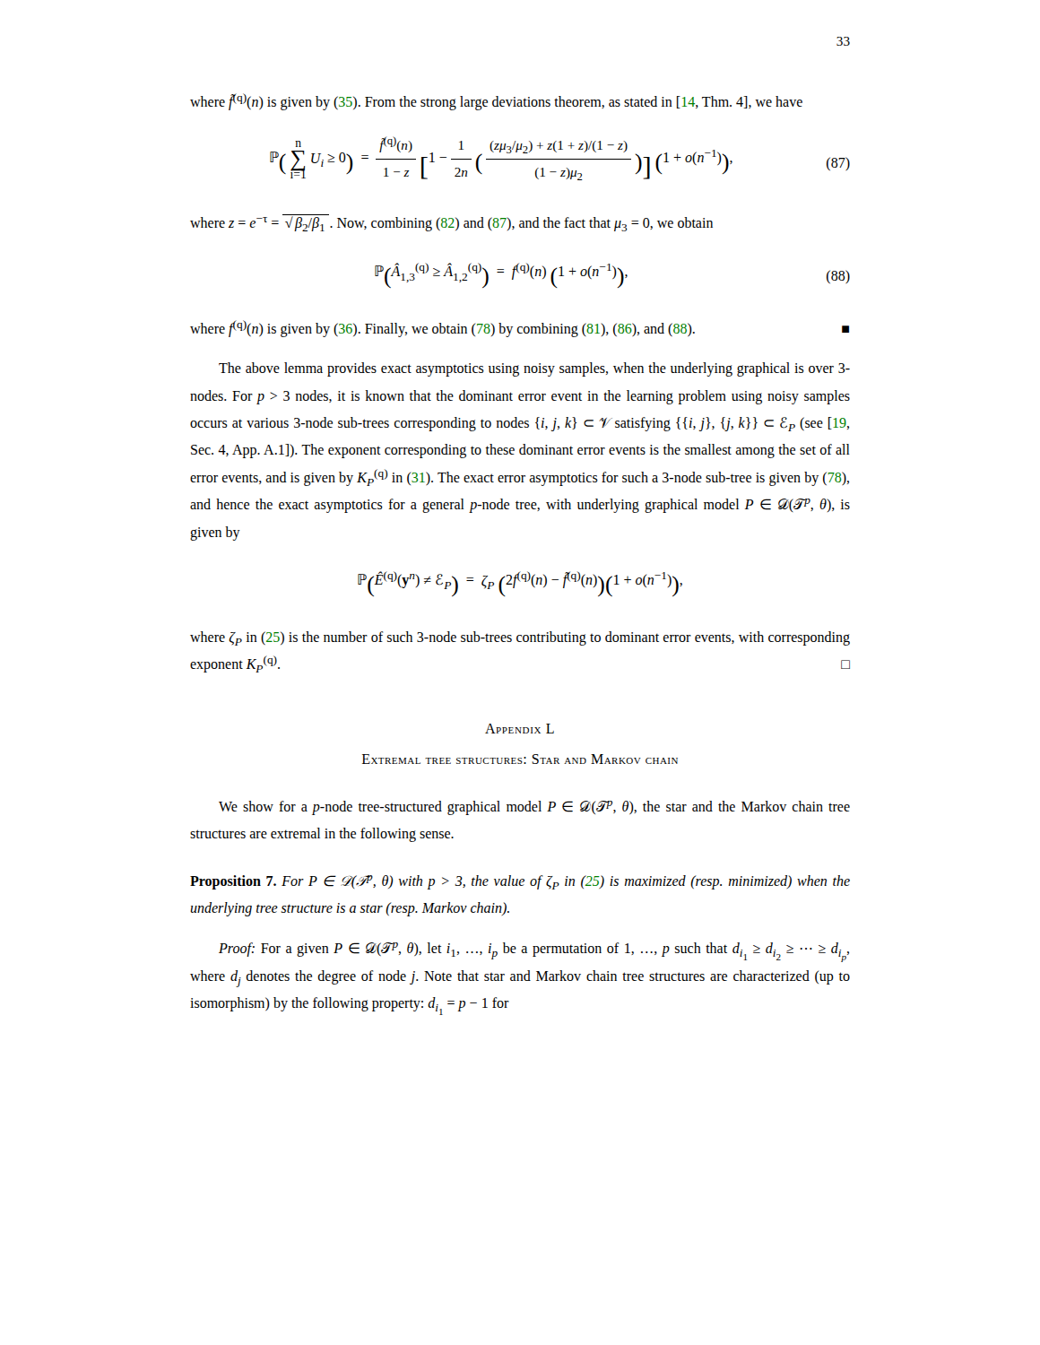33
where f̃(q)(n) is given by (35). From the strong large deviations theorem, as stated in [14, Thm. 4], we have
ℙ( n∑i=1 Ui ≥ 0) = f̃(q)(n) 1 − z [1 − 12n ( (zμ3/μ2) + z(1 + z)/(1 − z)(1 − z)μ2 )] (1 + o(n−1)),
(87)
where z = e−τ = √β2/β1. Now, combining (82) and (87), and the fact that μ3 = 0, we obtain
ℙ(Â1,3(q) ≥ Â1,2(q)) = f(q)(n) (1 + o(n−1)),
(88)
where f(q)(n) is given by (36). Finally, we obtain (78) by combining (81), (86), and (88). ■
The above lemma provides exact asymptotics using noisy samples, when the underlying graphical is over 3-nodes. For p > 3 nodes, it is known that the dominant error event in the learning problem using noisy samples occurs at various 3-node sub-trees corresponding to nodes {i, j, k} ⊂ 𝒱 satisfying {{i, j}, {j, k}} ⊂ ℰP (see [19, Sec. 4, App. A.1]). The exponent corresponding to these dominant error events is the smallest among the set of all error events, and is given by KP(q) in (31). The exact error asymptotics for such a 3-node sub-tree is given by (78), and hence the exact asymptotics for a general p-node tree, with underlying graphical model P ∈ 𝒟(𝒯p, θ), is given by
ℙ(Ê(q)(yn) ≠ ℰP) = ζP (2f(q)(n) − f̃(q)(n))(1 + o(n−1)),
where ζP in (25) is the number of such 3-node sub-trees contributing to dominant error events, with corresponding exponent KP(q). □
Appendix L
Extremal tree structures: Star and Markov chain
We show for a p-node tree-structured graphical model P ∈ 𝒟(𝒯p, θ), the star and the Markov chain tree structures are extremal in the following sense.
Proposition 7. For P ∈ 𝒟(𝒯p, θ) with p > 3, the value of ζP in (25) is maximized (resp. minimized) when the underlying tree structure is a star (resp. Markov chain).
Proof: For a given P ∈ 𝒟(𝒯p, θ), let i1, …, ip be a permutation of 1, …, p such that di1 ≥ di2 ≥ ⋯ ≥ dip, where dj denotes the degree of node j. Note that star and Markov chain tree structures are characterized (up to isomorphism) by the following property: di1 = p − 1 for